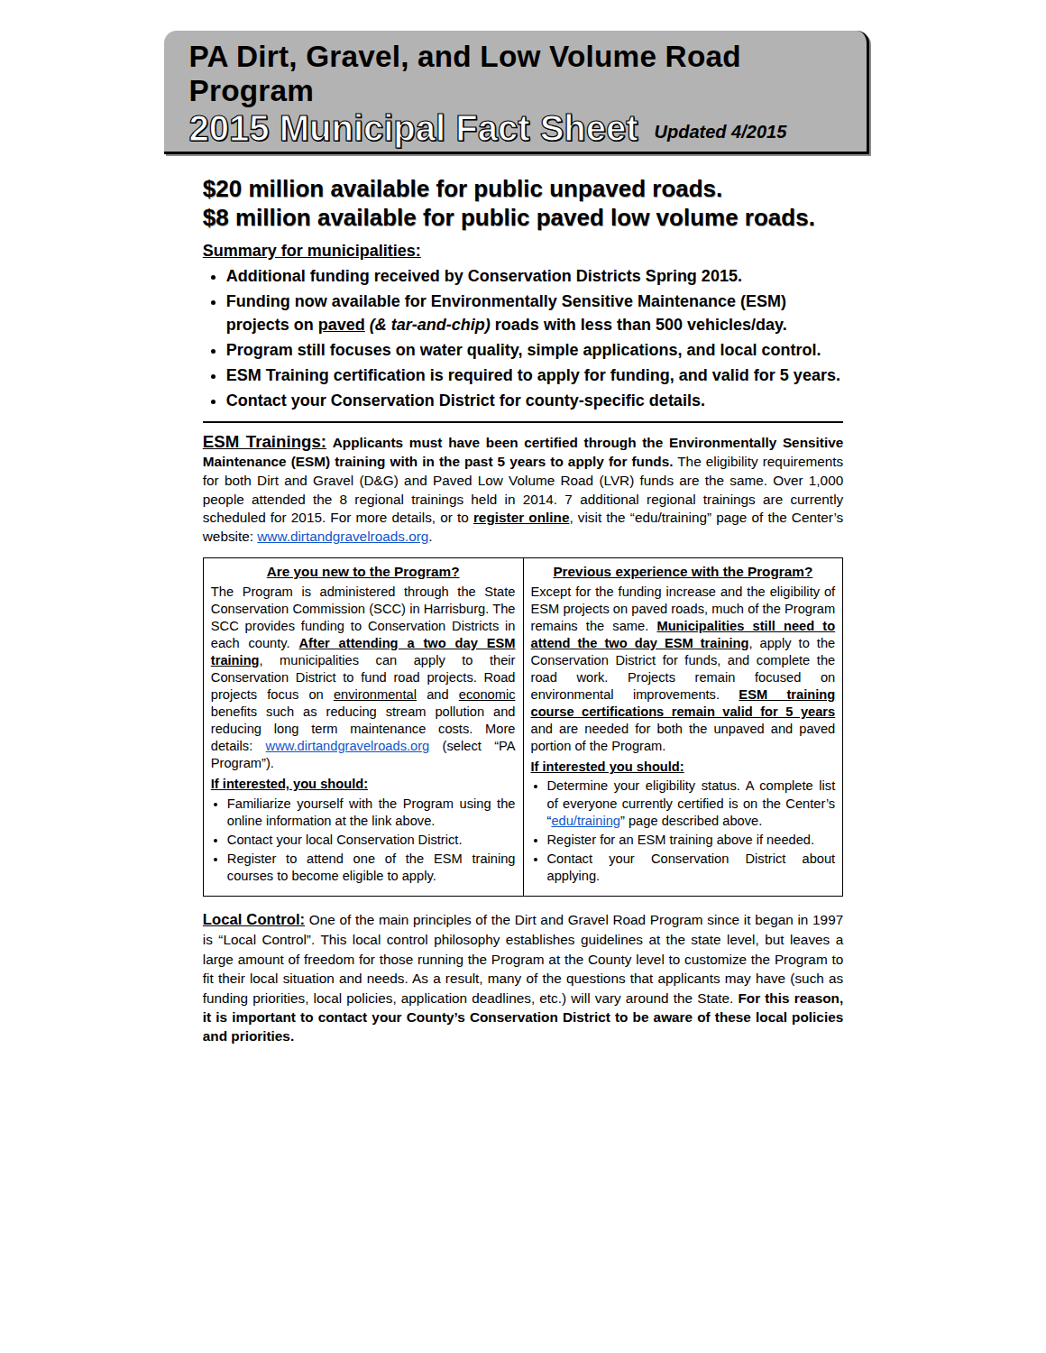PA Dirt, Gravel, and Low Volume Road Program
2015 Municipal Fact Sheet
Updated 4/2015
$20 million available for public unpaved roads.
$8 million available for public paved low volume roads.
Summary for municipalities:
Additional funding received by Conservation Districts Spring 2015.
Funding now available for Environmentally Sensitive Maintenance (ESM) projects on paved (& tar-and-chip) roads with less than 500 vehicles/day.
Program still focuses on water quality, simple applications, and local control.
ESM Training certification is required to apply for funding, and valid for 5 years.
Contact your Conservation District for county-specific details.
ESM Trainings: Applicants must have been certified through the Environmentally Sensitive Maintenance (ESM) training with in the past 5 years to apply for funds. The eligibility requirements for both Dirt and Gravel (D&G) and Paved Low Volume Road (LVR) funds are the same. Over 1,000 people attended the 8 regional trainings held in 2014. 7 additional regional trainings are currently scheduled for 2015. For more details, or to register online, visit the “edu/training” page of the Center’s website: www.dirtandgravelroads.org.
| Are you new to the Program? The Program is administered through the State Conservation Commission (SCC) in Harrisburg. The SCC provides funding to Conservation Districts in each county. After attending a two day ESM training , municipalities can apply to their Conservation District to fund road projects. Road projects focus on environmental and economic benefits such as reducing stream pollution and reducing long term maintenance costs. More details: www.dirtandgravelroads.org (select “PA Program”). If interested, you should: Familiarize yourself with the Program using the online information at the link above. Contact your local Conservation District. Register to attend one of the ESM training courses to become eligible to apply. | Previous experience with the Program? Except for the funding increase and the eligibility of ESM projects on paved roads, much of the Program remains the same. Municipalities still need to attend the two day ESM training , apply to the Conservation District for funds, and complete the road work. Projects remain focused on environmental improvements. ESM training course certifications remain valid for 5 years and are needed for both the unpaved and paved portion of the Program. If interested you should: Determine your eligibility status. A complete list of everyone currently certified is on the Center’s “ edu/training ” page described above. Register for an ESM training above if needed. Contact your Conservation District about applying. |
Local Control: One of the main principles of the Dirt and Gravel Road Program since it began in 1997 is “Local Control”. This local control philosophy establishes guidelines at the state level, but leaves a large amount of freedom for those running the Program at the County level to customize the Program to fit their local situation and needs. As a result, many of the questions that applicants may have (such as funding priorities, local policies, application deadlines, etc.) will vary around the State. For this reason, it is important to contact your County’s Conservation District to be aware of these local policies and priorities.